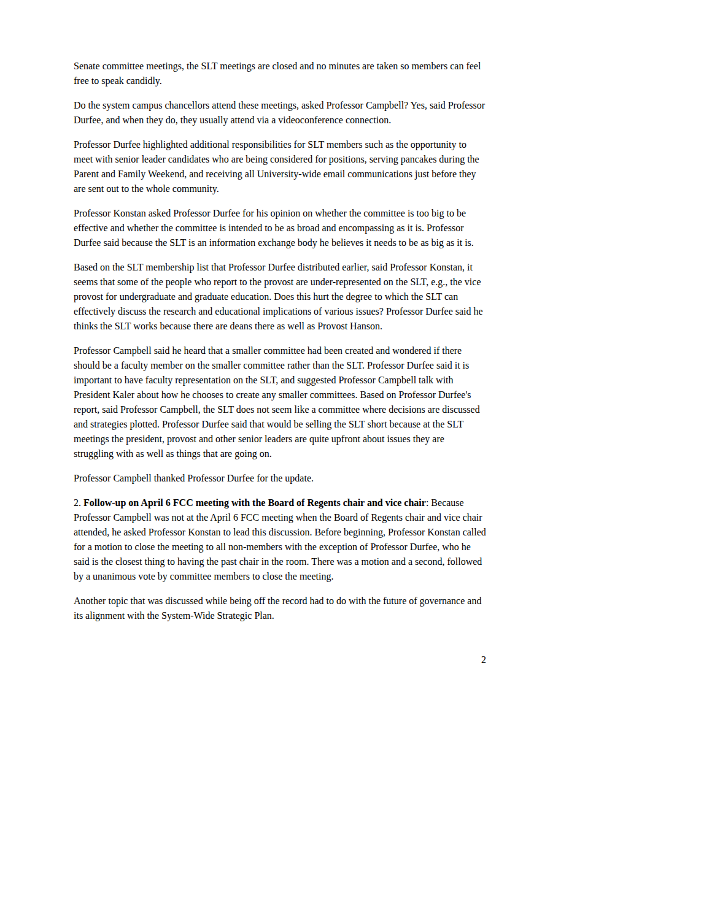Senate committee meetings, the SLT meetings are closed and no minutes are taken so members can feel free to speak candidly.
Do the system campus chancellors attend these meetings, asked Professor Campbell? Yes, said Professor Durfee, and when they do, they usually attend via a videoconference connection.
Professor Durfee highlighted additional responsibilities for SLT members such as the opportunity to meet with senior leader candidates who are being considered for positions, serving pancakes during the Parent and Family Weekend, and receiving all University-wide email communications just before they are sent out to the whole community.
Professor Konstan asked Professor Durfee for his opinion on whether the committee is too big to be effective and whether the committee is intended to be as broad and encompassing as it is. Professor Durfee said because the SLT is an information exchange body he believes it needs to be as big as it is.
Based on the SLT membership list that Professor Durfee distributed earlier, said Professor Konstan, it seems that some of the people who report to the provost are under-represented on the SLT, e.g., the vice provost for undergraduate and graduate education. Does this hurt the degree to which the SLT can effectively discuss the research and educational implications of various issues? Professor Durfee said he thinks the SLT works because there are deans there as well as Provost Hanson.
Professor Campbell said he heard that a smaller committee had been created and wondered if there should be a faculty member on the smaller committee rather than the SLT. Professor Durfee said it is important to have faculty representation on the SLT, and suggested Professor Campbell talk with President Kaler about how he chooses to create any smaller committees. Based on Professor Durfee's report, said Professor Campbell, the SLT does not seem like a committee where decisions are discussed and strategies plotted. Professor Durfee said that would be selling the SLT short because at the SLT meetings the president, provost and other senior leaders are quite upfront about issues they are struggling with as well as things that are going on.
Professor Campbell thanked Professor Durfee for the update.
2. Follow-up on April 6 FCC meeting with the Board of Regents chair and vice chair: Because Professor Campbell was not at the April 6 FCC meeting when the Board of Regents chair and vice chair attended, he asked Professor Konstan to lead this discussion. Before beginning, Professor Konstan called for a motion to close the meeting to all non-members with the exception of Professor Durfee, who he said is the closest thing to having the past chair in the room. There was a motion and a second, followed by a unanimous vote by committee members to close the meeting.
Another topic that was discussed while being off the record had to do with the future of governance and its alignment with the System-Wide Strategic Plan.
2